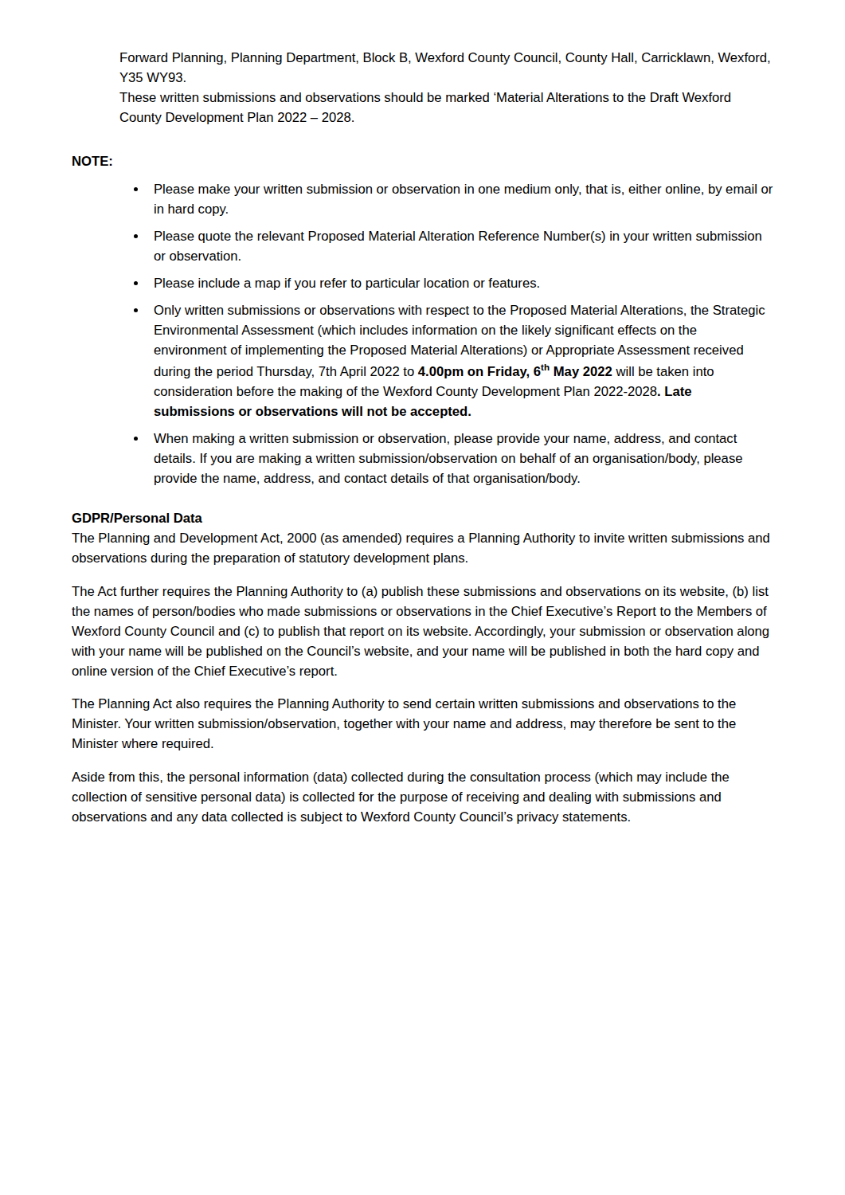Forward Planning, Planning Department, Block B, Wexford County Council, County Hall, Carricklawn, Wexford, Y35 WY93.
These written submissions and observations should be marked ‘Material Alterations to the Draft Wexford County Development Plan 2022 – 2028.
NOTE:
Please make your written submission or observation in one medium only, that is, either online, by email or in hard copy.
Please quote the relevant Proposed Material Alteration Reference Number(s) in your written submission or observation.
Please include a map if you refer to particular location or features.
Only written submissions or observations with respect to the Proposed Material Alterations, the Strategic Environmental Assessment (which includes information on the likely significant effects on the environment of implementing the Proposed Material Alterations) or Appropriate Assessment received during the period Thursday, 7th April 2022 to 4.00pm on Friday, 6th May 2022 will be taken into consideration before the making of the Wexford County Development Plan 2022-2028. Late submissions or observations will not be accepted.
When making a written submission or observation, please provide your name, address, and contact details. If you are making a written submission/observation on behalf of an organisation/body, please provide the name, address, and contact details of that organisation/body.
GDPR/Personal Data
The Planning and Development Act, 2000 (as amended) requires a Planning Authority to invite written submissions and observations during the preparation of statutory development plans.
The Act further requires the Planning Authority to (a) publish these submissions and observations on its website, (b) list the names of person/bodies who made submissions or observations in the Chief Executive’s Report to the Members of Wexford County Council and (c) to publish that report on its website. Accordingly, your submission or observation along with your name will be published on the Council’s website, and your name will be published in both the hard copy and online version of the Chief Executive’s report.
The Planning Act also requires the Planning Authority to send certain written submissions and observations to the Minister. Your written submission/observation, together with your name and address, may therefore be sent to the Minister where required.
Aside from this, the personal information (data) collected during the consultation process (which may include the collection of sensitive personal data) is collected for the purpose of receiving and dealing with submissions and observations and any data collected is subject to Wexford County Council’s privacy statements.